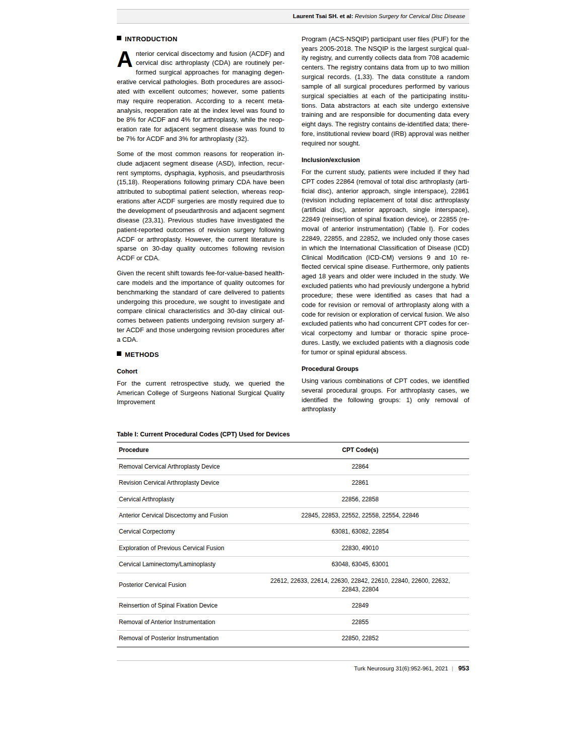Laurent Tsai SH. et al: Revision Surgery for Cervical Disc Disease
Introduction
Anterior cervical discectomy and fusion (ACDF) and cervical disc arthroplasty (CDA) are routinely performed surgical approaches for managing degenerative cervical pathologies. Both procedures are associated with excellent outcomes; however, some patients may require reoperation. According to a recent meta-analysis, reoperation rate at the index level was found to be 8% for ACDF and 4% for arthroplasty, while the reoperation rate for adjacent segment disease was found to be 7% for ACDF and 3% for arthroplasty (32).
Some of the most common reasons for reoperation include adjacent segment disease (ASD), infection, recurrent symptoms, dysphagia, kyphosis, and pseudarthrosis (15,18). Reoperations following primary CDA have been attributed to suboptimal patient selection, whereas reoperations after ACDF surgeries are mostly required due to the development of pseudarthrosis and adjacent segment disease (23,31). Previous studies have investigated the patient-reported outcomes of revision surgery following ACDF or arthroplasty. However, the current literature is sparse on 30-day quality outcomes following revision ACDF or CDA.
Given the recent shift towards fee-for-value-based healthcare models and the importance of quality outcomes for benchmarking the standard of care delivered to patients undergoing this procedure, we sought to investigate and compare clinical characteristics and 30-day clinical outcomes between patients undergoing revision surgery after ACDF and those undergoing revision procedures after a CDA.
Methods
Cohort
For the current retrospective study, we queried the American College of Surgeons National Surgical Quality Improvement
Program (ACS-NSQIP) participant user files (PUF) for the years 2005-2018. The NSQIP is the largest surgical quality registry, and currently collects data from 708 academic centers. The registry contains data from up to two million surgical records. (1,33). The data constitute a random sample of all surgical procedures performed by various surgical specialties at each of the participating institutions. Data abstractors at each site undergo extensive training and are responsible for documenting data every eight days. The registry contains de-identified data; therefore, institutional review board (IRB) approval was neither required nor sought.
Inclusion/exclusion
For the current study, patients were included if they had CPT codes 22864 (removal of total disc arthroplasty (artificial disc), anterior approach, single interspace), 22861 (revision including replacement of total disc arthroplasty (artificial disc), anterior approach, single interspace), 22849 (reinsertion of spinal fixation device), or 22855 (removal of anterior instrumentation) (Table I). For codes 22849, 22855, and 22852, we included only those cases in which the International Classification of Disease (ICD) Clinical Modification (ICD-CM) versions 9 and 10 reflected cervical spine disease. Furthermore, only patients aged 18 years and older were included in the study. We excluded patients who had previously undergone a hybrid procedure; these were identified as cases that had a code for revision or removal of arthroplasty along with a code for revision or exploration of cervical fusion. We also excluded patients who had concurrent CPT codes for cervical corpectomy and lumbar or thoracic spine procedures. Lastly, we excluded patients with a diagnosis code for tumor or spinal epidural abscess.
Procedural Groups
Using various combinations of CPT codes, we identified several procedural groups. For arthroplasty cases, we identified the following groups: 1) only removal of arthroplasty
Table I: Current Procedural Codes (CPT) Used for Devices
| Procedure | CPT Code(s) |
| --- | --- |
| Removal Cervical Arthroplasty Device | 22864 |
| Revision Cervical Arthroplasty Device | 22861 |
| Cervical Arthroplasty | 22856, 22858 |
| Anterior Cervical Discectomy and Fusion | 22845, 22853, 22552, 22558, 22554, 22846 |
| Cervical Corpectomy | 63081, 63082, 22854 |
| Exploration of Previous Cervical Fusion | 22830, 49010 |
| Cervical Laminectomy/Laminoplasty | 63048, 63045, 63001 |
| Posterior Cervical Fusion | 22612, 22633, 22614, 22630, 22842, 22610, 22840, 22600, 22632, 22843, 22804 |
| Reinsertion of Spinal Fixation Device | 22849 |
| Removal of Anterior Instrumentation | 22855 |
| Removal of Posterior Instrumentation | 22850, 22852 |
Turk Neurosurg 31(6):952-961, 2021 |953